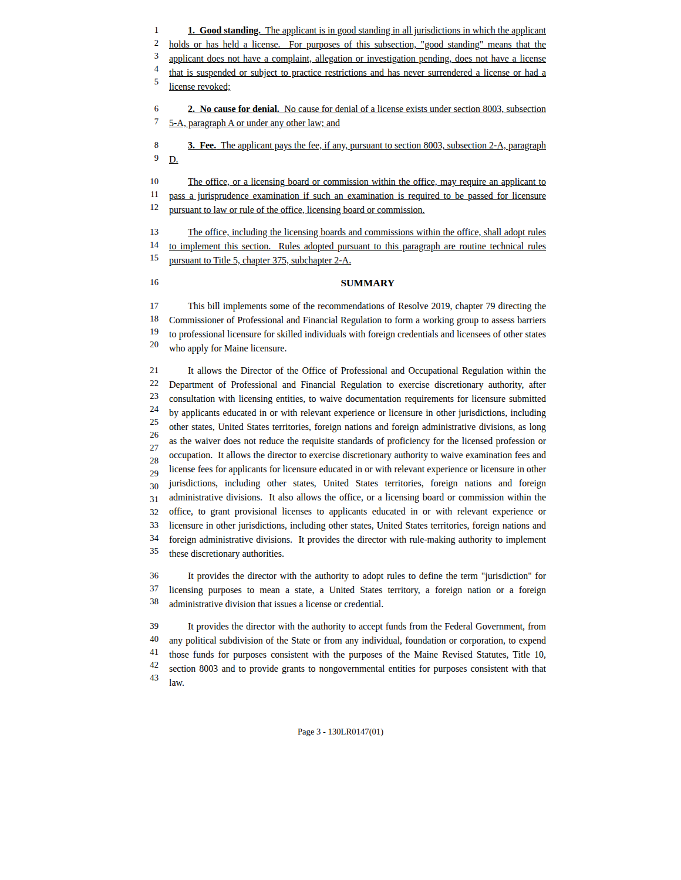1
2
3
4
5
1. Good standing. The applicant is in good standing in all jurisdictions in which the applicant holds or has held a license. For purposes of this subsection, "good standing" means that the applicant does not have a complaint, allegation or investigation pending, does not have a license that is suspended or subject to practice restrictions and has never surrendered a license or had a license revoked;
6
7
2. No cause for denial. No cause for denial of a license exists under section 8003, subsection 5-A, paragraph A or under any other law; and
8
9
3. Fee. The applicant pays the fee, if any, pursuant to section 8003, subsection 2-A, paragraph D.
10
11
12
The office, or a licensing board or commission within the office, may require an applicant to pass a jurisprudence examination if such an examination is required to be passed for licensure pursuant to law or rule of the office, licensing board or commission.
13
14
15
The office, including the licensing boards and commissions within the office, shall adopt rules to implement this section. Rules adopted pursuant to this paragraph are routine technical rules pursuant to Title 5, chapter 375, subchapter 2-A.
16
SUMMARY
17
18
19
20
This bill implements some of the recommendations of Resolve 2019, chapter 79 directing the Commissioner of Professional and Financial Regulation to form a working group to assess barriers to professional licensure for skilled individuals with foreign credentials and licensees of other states who apply for Maine licensure.
21
22
23
24
25
26
27
28
29
30
31
32
33
34
35
It allows the Director of the Office of Professional and Occupational Regulation within the Department of Professional and Financial Regulation to exercise discretionary authority, after consultation with licensing entities, to waive documentation requirements for licensure submitted by applicants educated in or with relevant experience or licensure in other jurisdictions, including other states, United States territories, foreign nations and foreign administrative divisions, as long as the waiver does not reduce the requisite standards of proficiency for the licensed profession or occupation. It allows the director to exercise discretionary authority to waive examination fees and license fees for applicants for licensure educated in or with relevant experience or licensure in other jurisdictions, including other states, United States territories, foreign nations and foreign administrative divisions. It also allows the office, or a licensing board or commission within the office, to grant provisional licenses to applicants educated in or with relevant experience or licensure in other jurisdictions, including other states, United States territories, foreign nations and foreign administrative divisions. It provides the director with rule-making authority to implement these discretionary authorities.
36
37
38
It provides the director with the authority to adopt rules to define the term "jurisdiction" for licensing purposes to mean a state, a United States territory, a foreign nation or a foreign administrative division that issues a license or credential.
39
40
41
42
43
It provides the director with the authority to accept funds from the Federal Government, from any political subdivision of the State or from any individual, foundation or corporation, to expend those funds for purposes consistent with the purposes of the Maine Revised Statutes, Title 10, section 8003 and to provide grants to nongovernmental entities for purposes consistent with that law.
Page 3 - 130LR0147(01)